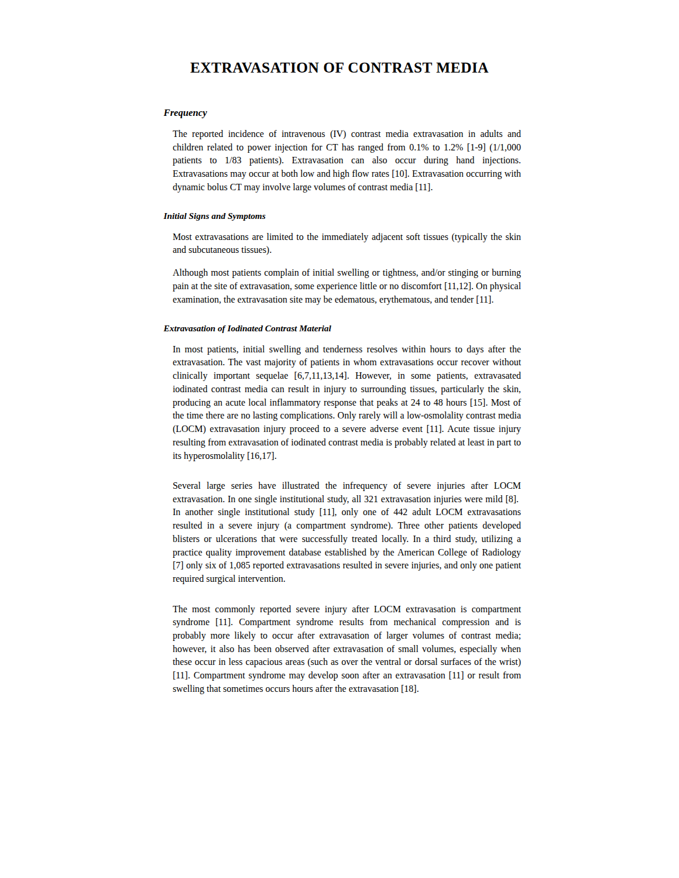EXTRAVASATION OF CONTRAST MEDIA
Frequency
The reported incidence of intravenous (IV) contrast media extravasation in adults and children related to power injection for CT has ranged from 0.1% to 1.2% [1-9] (1/1,000 patients to 1/83 patients). Extravasation can also occur during hand injections. Extravasations may occur at both low and high flow rates [10]. Extravasation occurring with dynamic bolus CT may involve large volumes of contrast media [11].
Initial Signs and Symptoms
Most extravasations are limited to the immediately adjacent soft tissues (typically the skin and subcutaneous tissues).
Although most patients complain of initial swelling or tightness, and/or stinging or burning pain at the site of extravasation, some experience little or no discomfort [11,12]. On physical examination, the extravasation site may be edematous, erythematous, and tender [11].
Extravasation of Iodinated Contrast Material
In most patients, initial swelling and tenderness resolves within hours to days after the extravasation. The vast majority of patients in whom extravasations occur recover without clinically important sequelae [6,7,11,13,14]. However, in some patients, extravasated iodinated contrast media can result in injury to surrounding tissues, particularly the skin, producing an acute local inflammatory response that peaks at 24 to 48 hours [15]. Most of the time there are no lasting complications. Only rarely will a low-osmolality contrast media (LOCM) extravasation injury proceed to a severe adverse event [11]. Acute tissue injury resulting from extravasation of iodinated contrast media is probably related at least in part to its hyperosmolality [16,17].
Several large series have illustrated the infrequency of severe injuries after LOCM extravasation. In one single institutional study, all 321 extravasation injuries were mild [8]. In another single institutional study [11], only one of 442 adult LOCM extravasations resulted in a severe injury (a compartment syndrome). Three other patients developed blisters or ulcerations that were successfully treated locally. In a third study, utilizing a practice quality improvement database established by the American College of Radiology [7] only six of 1,085 reported extravasations resulted in severe injuries, and only one patient required surgical intervention.
The most commonly reported severe injury after LOCM extravasation is compartment syndrome [11]. Compartment syndrome results from mechanical compression and is probably more likely to occur after extravasation of larger volumes of contrast media; however, it also has been observed after extravasation of small volumes, especially when these occur in less capacious areas (such as over the ventral or dorsal surfaces of the wrist) [11]. Compartment syndrome may develop soon after an extravasation [11] or result from swelling that sometimes occurs hours after the extravasation [18].